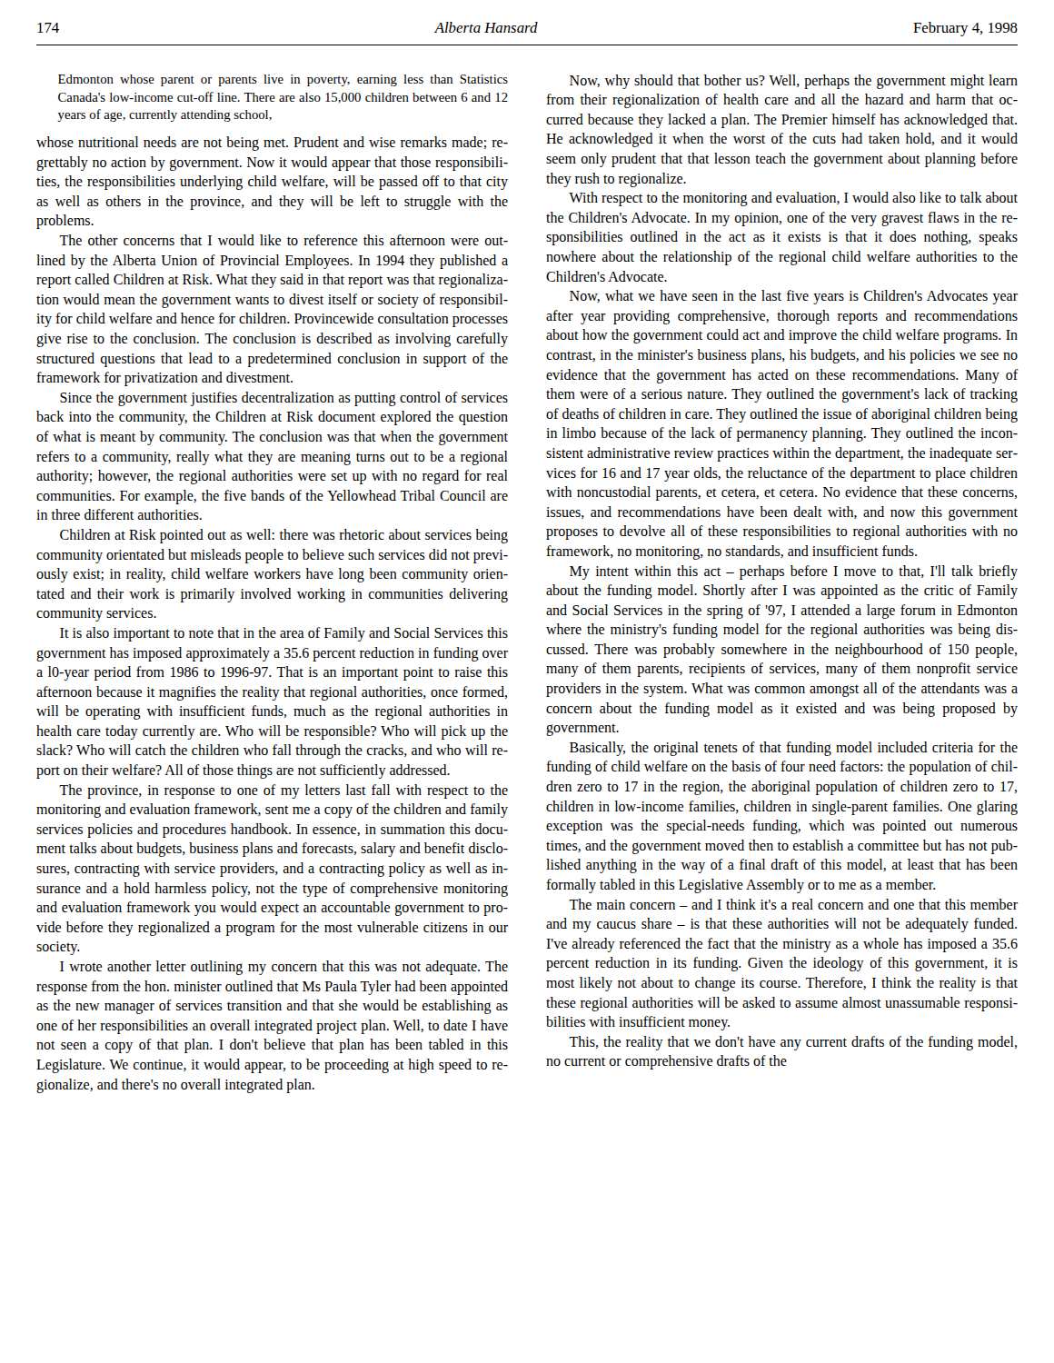174 Alberta Hansard February 4, 1998
Edmonton whose parent or parents live in poverty, earning less than Statistics Canada's low-income cut-off line. There are also 15,000 children between 6 and 12 years of age, currently attending school,
whose nutritional needs are not being met. Prudent and wise remarks made; regrettably no action by government. Now it would appear that those responsibilities, the responsibilities underlying child welfare, will be passed off to that city as well as others in the province, and they will be left to struggle with the problems.
The other concerns that I would like to reference this afternoon were outlined by the Alberta Union of Provincial Employees. In 1994 they published a report called Children at Risk. What they said in that report was that regionalization would mean the government wants to divest itself or society of responsibility for child welfare and hence for children. Provincewide consultation processes give rise to the conclusion. The conclusion is described as involving carefully structured questions that lead to a predetermined conclusion in support of the framework for privatization and divestment.
Since the government justifies decentralization as putting control of services back into the community, the Children at Risk document explored the question of what is meant by community. The conclusion was that when the government refers to a community, really what they are meaning turns out to be a regional authority; however, the regional authorities were set up with no regard for real communities. For example, the five bands of the Yellowhead Tribal Council are in three different authorities.
Children at Risk pointed out as well: there was rhetoric about services being community orientated but misleads people to believe such services did not previously exist; in reality, child welfare workers have long been community orientated and their work is primarily involved working in communities delivering community services.
It is also important to note that in the area of Family and Social Services this government has imposed approximately a 35.6 percent reduction in funding over a l0-year period from 1986 to 1996-97. That is an important point to raise this afternoon because it magnifies the reality that regional authorities, once formed, will be operating with insufficient funds, much as the regional authorities in health care today currently are. Who will be responsible? Who will pick up the slack? Who will catch the children who fall through the cracks, and who will report on their welfare? All of those things are not sufficiently addressed.
The province, in response to one of my letters last fall with respect to the monitoring and evaluation framework, sent me a copy of the children and family services policies and procedures handbook. In essence, in summation this document talks about budgets, business plans and forecasts, salary and benefit disclosures, contracting with service providers, and a contracting policy as well as insurance and a hold harmless policy, not the type of comprehensive monitoring and evaluation framework you would expect an accountable government to provide before they regionalized a program for the most vulnerable citizens in our society.
I wrote another letter outlining my concern that this was not adequate. The response from the hon. minister outlined that Ms Paula Tyler had been appointed as the new manager of services transition and that she would be establishing as one of her responsibilities an overall integrated project plan. Well, to date I have not seen a copy of that plan. I don't believe that plan has been tabled in this Legislature. We continue, it would appear, to be proceeding at high speed to regionalize, and there's no overall integrated plan.
Now, why should that bother us? Well, perhaps the government might learn from their regionalization of health care and all the hazard and harm that occurred because they lacked a plan. The Premier himself has acknowledged that. He acknowledged it when the worst of the cuts had taken hold, and it would seem only prudent that that lesson teach the government about planning before they rush to regionalize.
With respect to the monitoring and evaluation, I would also like to talk about the Children's Advocate. In my opinion, one of the very gravest flaws in the responsibilities outlined in the act as it exists is that it does nothing, speaks nowhere about the relationship of the regional child welfare authorities to the Children's Advocate.
Now, what we have seen in the last five years is Children's Advocates year after year providing comprehensive, thorough reports and recommendations about how the government could act and improve the child welfare programs. In contrast, in the minister's business plans, his budgets, and his policies we see no evidence that the government has acted on these recommendations. Many of them were of a serious nature. They outlined the government's lack of tracking of deaths of children in care. They outlined the issue of aboriginal children being in limbo because of the lack of permanency planning. They outlined the inconsistent administrative review practices within the department, the inadequate services for 16 and 17 year olds, the reluctance of the department to place children with noncustodial parents, et cetera, et cetera. No evidence that these concerns, issues, and recommendations have been dealt with, and now this government proposes to devolve all of these responsibilities to regional authorities with no framework, no monitoring, no standards, and insufficient funds.
My intent within this act – perhaps before I move to that, I'll talk briefly about the funding model. Shortly after I was appointed as the critic of Family and Social Services in the spring of '97, I attended a large forum in Edmonton where the ministry's funding model for the regional authorities was being discussed. There was probably somewhere in the neighbourhood of 150 people, many of them parents, recipients of services, many of them nonprofit service providers in the system. What was common amongst all of the attendants was a concern about the funding model as it existed and was being proposed by government.
Basically, the original tenets of that funding model included criteria for the funding of child welfare on the basis of four need factors: the population of children zero to 17 in the region, the aboriginal population of children zero to 17, children in low-income families, children in single-parent families. One glaring exception was the special-needs funding, which was pointed out numerous times, and the government moved then to establish a committee but has not published anything in the way of a final draft of this model, at least that has been formally tabled in this Legislative Assembly or to me as a member.
The main concern – and I think it's a real concern and one that this member and my caucus share – is that these authorities will not be adequately funded. I've already referenced the fact that the ministry as a whole has imposed a 35.6 percent reduction in its funding. Given the ideology of this government, it is most likely not about to change its course. Therefore, I think the reality is that these regional authorities will be asked to assume almost unassumable responsibilities with insufficient money.
This, the reality that we don't have any current drafts of the funding model, no current or comprehensive drafts of the